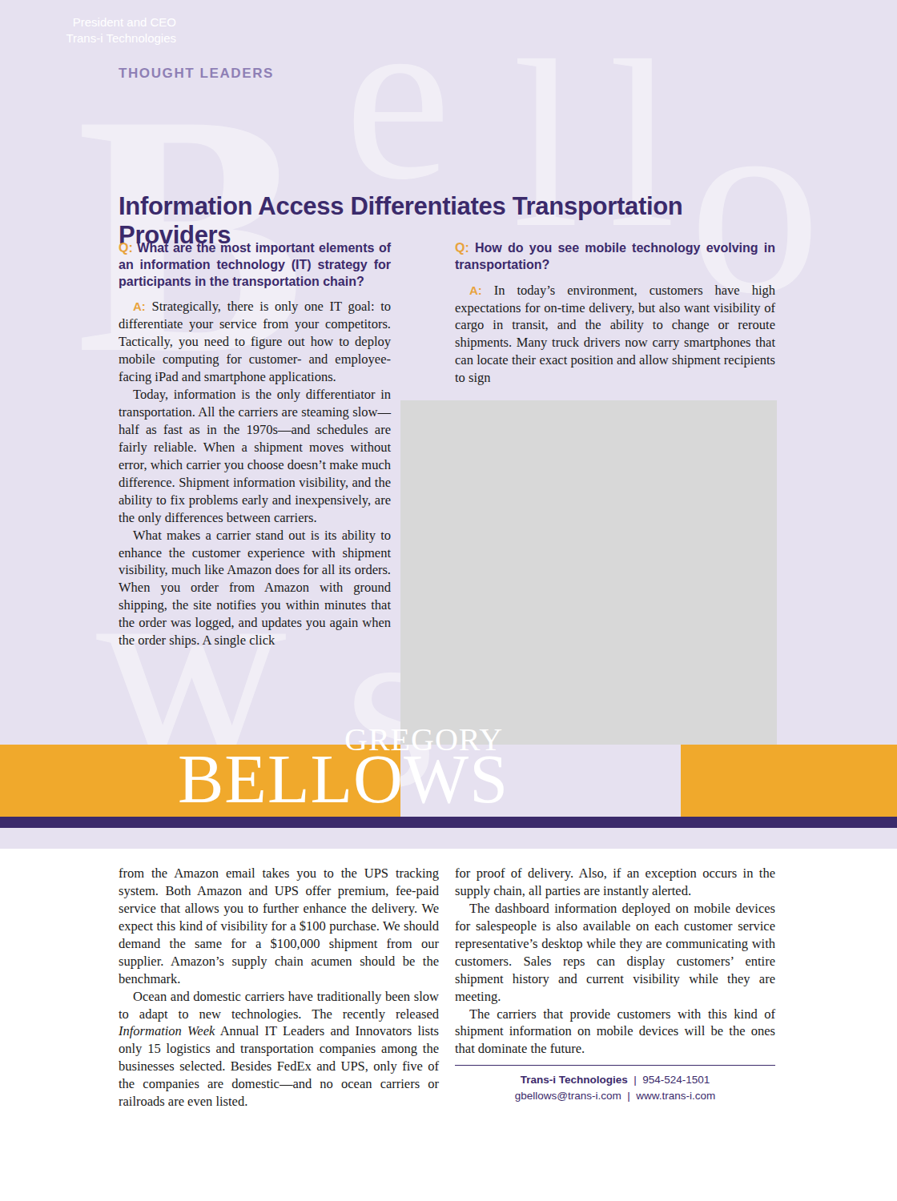B
e
l
l
o
w
s
THOUGHT LEADERS
Information Access Differentiates Transportation Providers
Q: What are the most important elements of an information technology (IT) strategy for participants in the transportation chain?
A: Strategically, there is only one IT goal: to differentiate your service from your competitors. Tactically, you need to figure out how to deploy mobile computing for customer- and employee-facing iPad and smartphone applications.
Today, information is the only differentiator in transportation. All the carriers are steaming slow—half as fast as in the 1970s—and schedules are fairly reliable. When a shipment moves without error, which carrier you choose doesn’t make much difference. Shipment information visibility, and the ability to fix problems early and inexpensively, are the only differences between carriers.
What makes a carrier stand out is its ability to enhance the customer experience with shipment visibility, much like Amazon does for all its orders. When you order from Amazon with ground shipping, the site notifies you within minutes that the order was logged, and updates you again when the order ships. A single click
Q: How do you see mobile technology evolving in transportation?
A: In today’s environment, customers have high expectations for on-time delivery, but also want visibility of cargo in transit, and the ability to change or reroute shipments. Many truck drivers now carry smartphones that can locate their exact position and allow shipment recipients to sign
President and CEO
Trans-i Technologies
GREGORY
BELLOWS
from the Amazon email takes you to the UPS tracking system. Both Amazon and UPS offer premium, fee-paid service that allows you to further enhance the delivery. We expect this kind of visibility for a $100 purchase. We should demand the same for a $100,000 shipment from our supplier. Amazon’s supply chain acumen should be the benchmark.
Ocean and domestic carriers have traditionally been slow to adapt to new technologies. The recently released Information Week Annual IT Leaders and Innovators lists only 15 logistics and transportation companies among the businesses selected. Besides FedEx and UPS, only five of the companies are domestic—and no ocean carriers or railroads are even listed.
for proof of delivery. Also, if an exception occurs in the supply chain, all parties are instantly alerted.
The dashboard information deployed on mobile devices for salespeople is also available on each customer service representative’s desktop while they are communicating with customers. Sales reps can display customers’ entire shipment history and current visibility while they are meeting.
The carriers that provide customers with this kind of shipment information on mobile devices will be the ones that dominate the future.
Trans-i Technologies | 954-524-1501
gbellows@trans-i.com | www.trans-i.com
October 2012 • Inbound Logistics 57